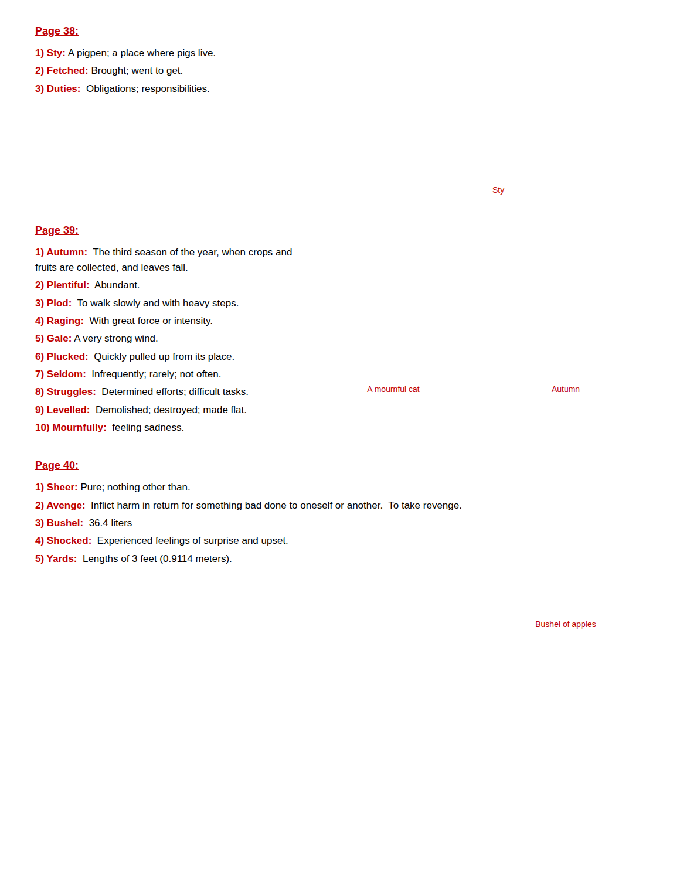Sty
Page 38:
1) Sty: A pigpen; a place where pigs live.
2) Fetched: Brought; went to get.
3) Duties: Obligations; responsibilities.
Autumn
A mournful cat
Page 39:
1) Autumn: The third season of the year, when crops and fruits are collected, and leaves fall.
2) Plentiful: Abundant.
3) Plod: To walk slowly and with heavy steps.
4) Raging: With great force or intensity.
5) Gale: A very strong wind.
6) Plucked: Quickly pulled up from its place.
7) Seldom: Infrequently; rarely; not often.
8) Struggles: Determined efforts; difficult tasks.
9) Levelled: Demolished; destroyed; made flat.
10) Mournfully: feeling sadness.
Bushel of apples
Page 40:
1) Sheer: Pure; nothing other than.
2) Avenge: Inflict harm in return for something bad done to oneself or another. To take revenge.
3) Bushel: 36.4 liters
4) Shocked: Experienced feelings of surprise and upset.
5) Yards: Lengths of 3 feet (0.9114 meters).